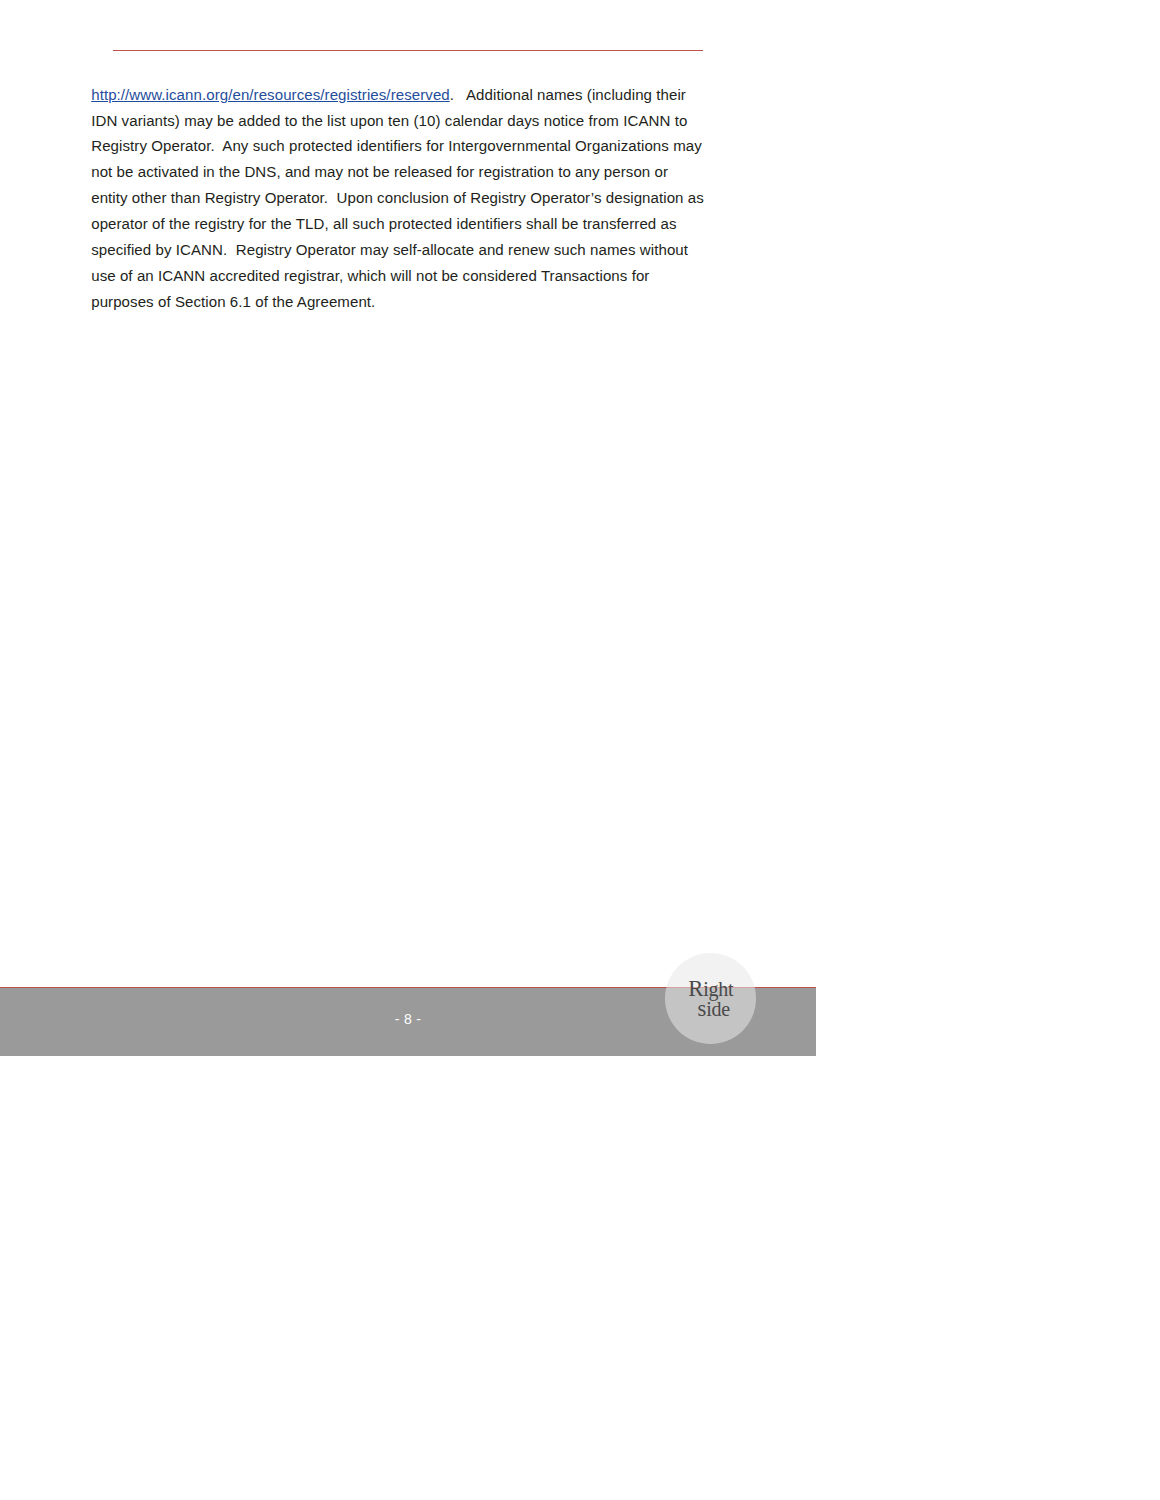http://www.icann.org/en/resources/registries/reserved. Additional names (including their IDN variants) may be added to the list upon ten (10) calendar days notice from ICANN to Registry Operator. Any such protected identifiers for Intergovernmental Organizations may not be activated in the DNS, and may not be released for registration to any person or entity other than Registry Operator. Upon conclusion of Registry Operator’s designation as operator of the registry for the TLD, all such protected identifiers shall be transferred as specified by ICANN. Registry Operator may self-allocate and renew such names without use of an ICANN accredited registrar, which will not be considered Transactions for purposes of Section 6.1 of the Agreement.
- 8 -
Right side